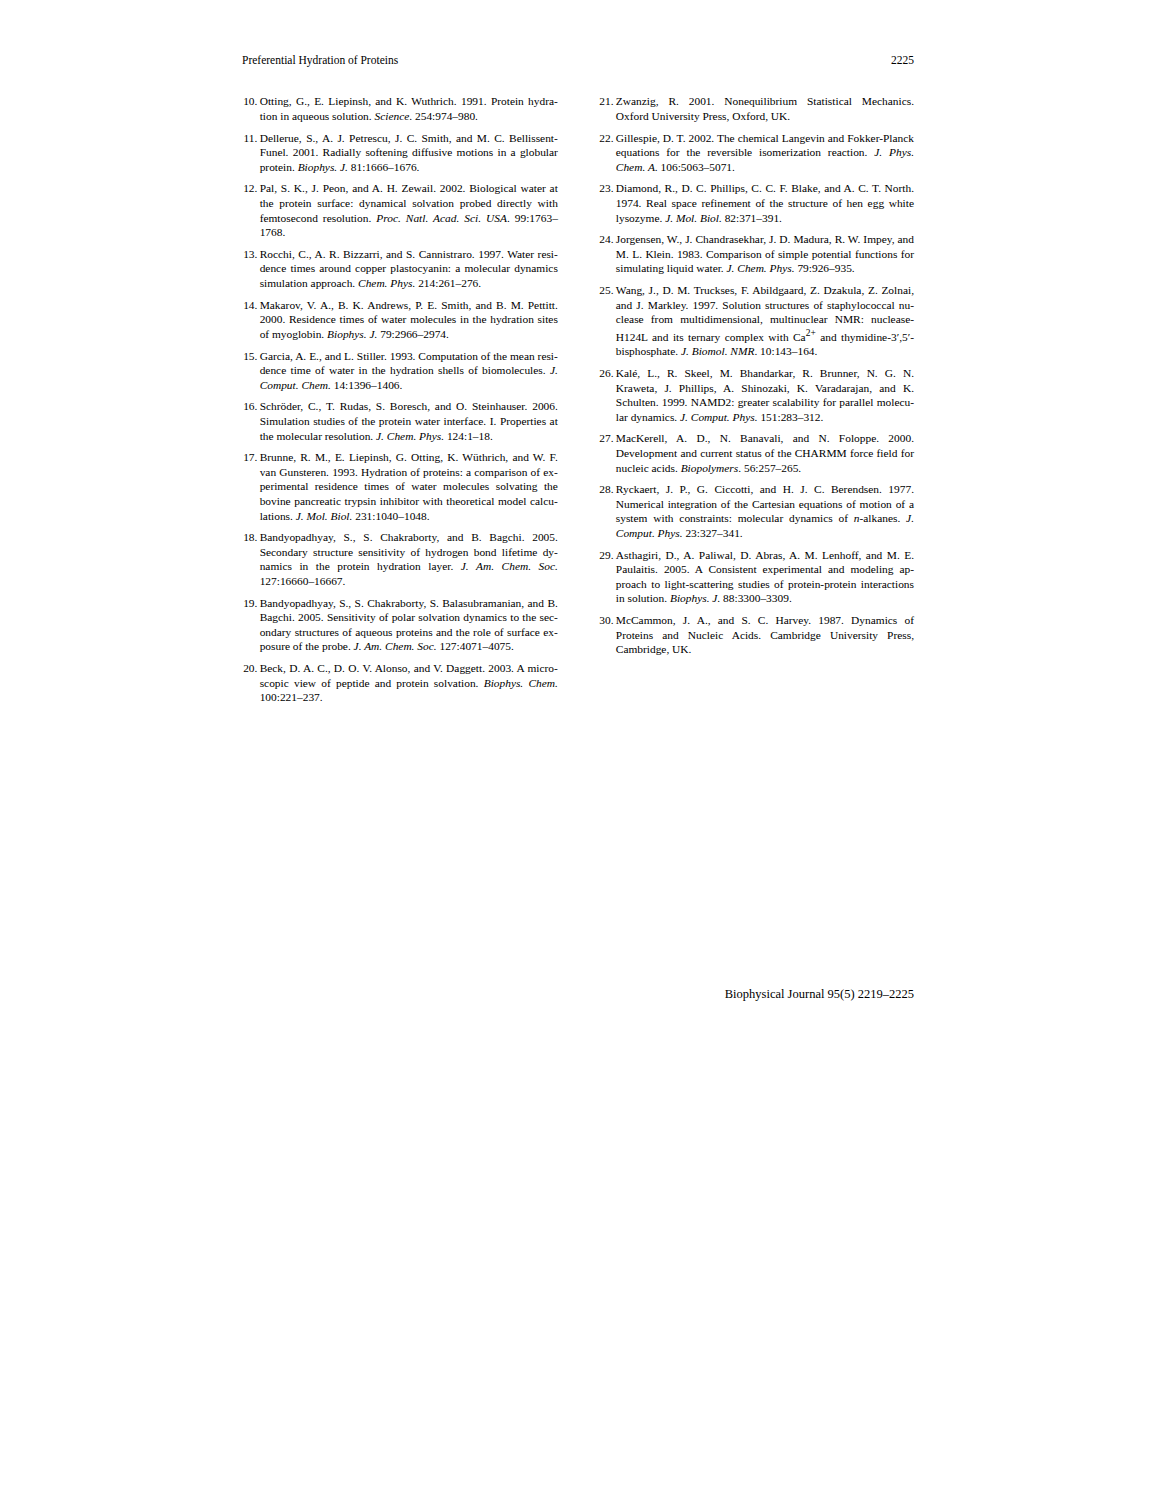Preferential Hydration of Proteins 2225
10. Otting, G., E. Liepinsh, and K. Wuthrich. 1991. Protein hydration in aqueous solution. Science. 254:974–980.
11. Dellerue, S., A. J. Petrescu, J. C. Smith, and M. C. Bellissent-Funel. 2001. Radially softening diffusive motions in a globular protein. Biophys. J. 81:1666–1676.
12. Pal, S. K., J. Peon, and A. H. Zewail. 2002. Biological water at the protein surface: dynamical solvation probed directly with femtosecond resolution. Proc. Natl. Acad. Sci. USA. 99:1763–1768.
13. Rocchi, C., A. R. Bizzarri, and S. Cannistraro. 1997. Water residence times around copper plastocyanin: a molecular dynamics simulation approach. Chem. Phys. 214:261–276.
14. Makarov, V. A., B. K. Andrews, P. E. Smith, and B. M. Pettitt. 2000. Residence times of water molecules in the hydration sites of myoglobin. Biophys. J. 79:2966–2974.
15. Garcia, A. E., and L. Stiller. 1993. Computation of the mean residence time of water in the hydration shells of biomolecules. J. Comput. Chem. 14:1396–1406.
16. Schröder, C., T. Rudas, S. Boresch, and O. Steinhauser. 2006. Simulation studies of the protein water interface. I. Properties at the molecular resolution. J. Chem. Phys. 124:1–18.
17. Brunne, R. M., E. Liepinsh, G. Otting, K. Wüthrich, and W. F. van Gunsteren. 1993. Hydration of proteins: a comparison of experimental residence times of water molecules solvating the bovine pancreatic trypsin inhibitor with theoretical model calculations. J. Mol. Biol. 231:1040–1048.
18. Bandyopadhyay, S., S. Chakraborty, and B. Bagchi. 2005. Secondary structure sensitivity of hydrogen bond lifetime dynamics in the protein hydration layer. J. Am. Chem. Soc. 127:16660–16667.
19. Bandyopadhyay, S., S. Chakraborty, S. Balasubramanian, and B. Bagchi. 2005. Sensitivity of polar solvation dynamics to the secondary structures of aqueous proteins and the role of surface exposure of the probe. J. Am. Chem. Soc. 127:4071–4075.
20. Beck, D. A. C., D. O. V. Alonso, and V. Daggett. 2003. A microscopic view of peptide and protein solvation. Biophys. Chem. 100:221–237.
21. Zwanzig, R. 2001. Nonequilibrium Statistical Mechanics. Oxford University Press, Oxford, UK.
22. Gillespie, D. T. 2002. The chemical Langevin and Fokker-Planck equations for the reversible isomerization reaction. J. Phys. Chem. A. 106:5063–5071.
23. Diamond, R., D. C. Phillips, C. C. F. Blake, and A. C. T. North. 1974. Real space refinement of the structure of hen egg white lysozyme. J. Mol. Biol. 82:371–391.
24. Jorgensen, W., J. Chandrasekhar, J. D. Madura, R. W. Impey, and M. L. Klein. 1983. Comparison of simple potential functions for simulating liquid water. J. Chem. Phys. 79:926–935.
25. Wang, J., D. M. Truckses, F. Abildgaard, Z. Dzakula, Z. Zolnai, and J. Markley. 1997. Solution structures of staphylococcal nuclease from multidimensional, multinuclear NMR: nuclease-H124L and its ternary complex with Ca2+ and thymidine-3′,5′-bisphosphate. J. Biomol. NMR. 10:143–164.
26. Kalé, L., R. Skeel, M. Bhandarkar, R. Brunner, N. G. N. Kraweta, J. Phillips, A. Shinozaki, K. Varadarajan, and K. Schulten. 1999. NAMD2: greater scalability for parallel molecular dynamics. J. Comput. Phys. 151:283–312.
27. MacKerell, A. D., N. Banavali, and N. Foloppe. 2000. Development and current status of the CHARMM force field for nucleic acids. Biopolymers. 56:257–265.
28. Ryckaert, J. P., G. Ciccotti, and H. J. C. Berendsen. 1977. Numerical integration of the Cartesian equations of motion of a system with constraints: molecular dynamics of n-alkanes. J. Comput. Phys. 23:327–341.
29. Asthagiri, D., A. Paliwal, D. Abras, A. M. Lenhoff, and M. E. Paulaitis. 2005. A Consistent experimental and modeling approach to light-scattering studies of protein-protein interactions in solution. Biophys. J. 88:3300–3309.
30. McCammon, J. A., and S. C. Harvey. 1987. Dynamics of Proteins and Nucleic Acids. Cambridge University Press, Cambridge, UK.
Biophysical Journal 95(5) 2219–2225